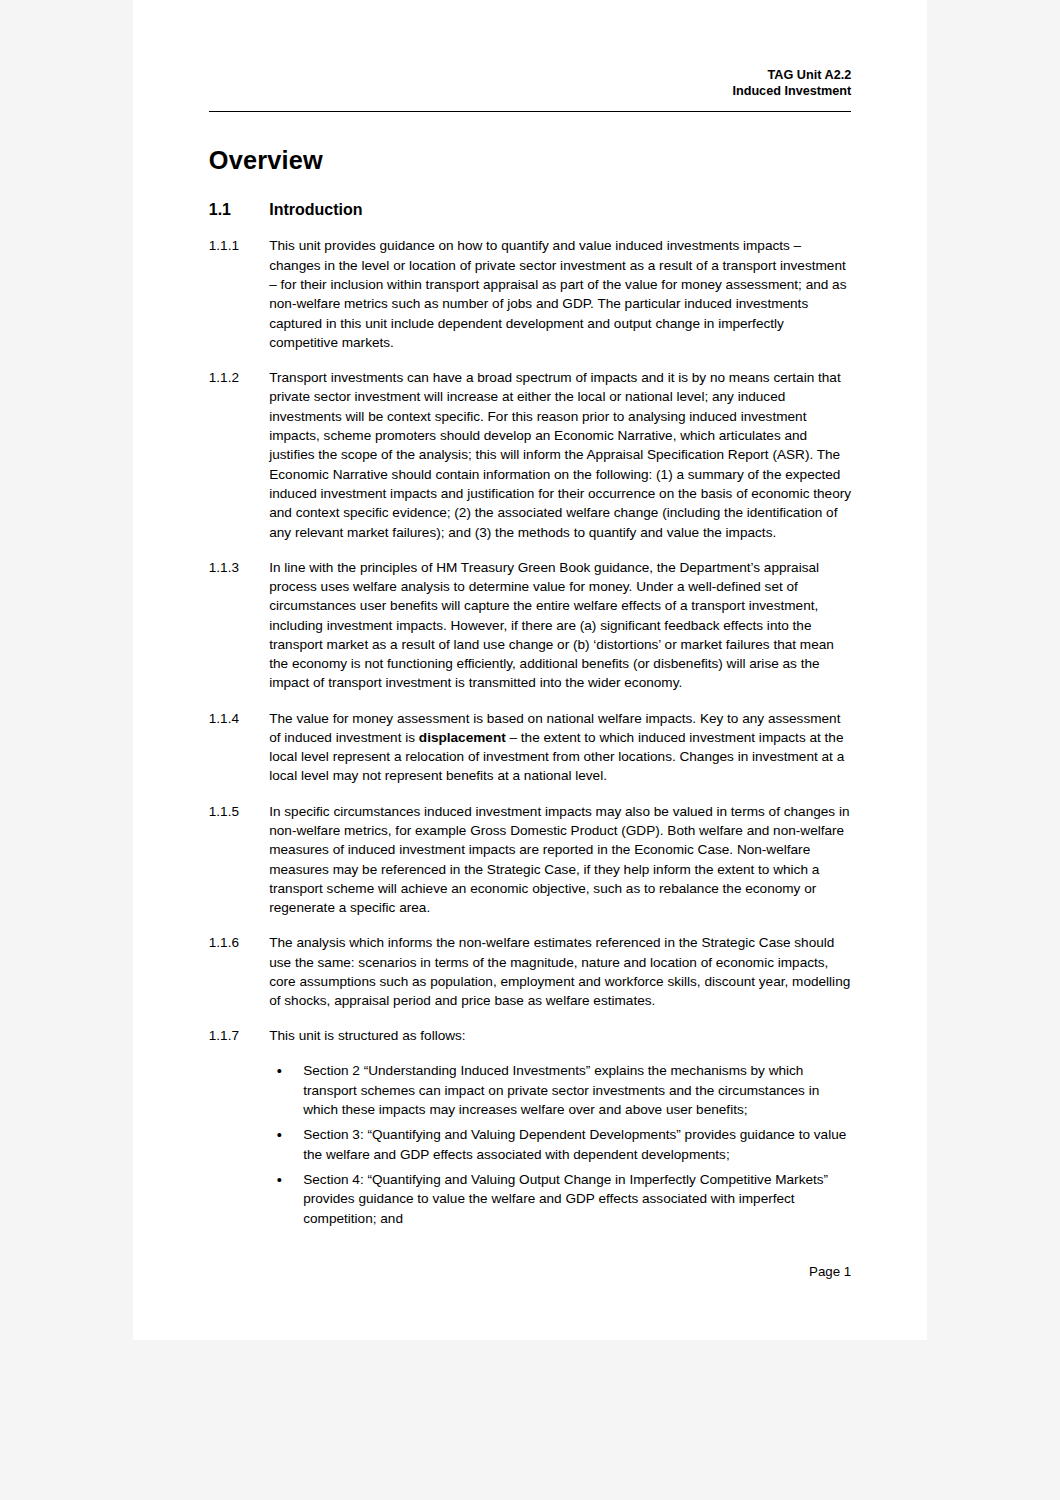TAG Unit A2.2 Induced Investment
Overview
1.1 Introduction
1.1.1
This unit provides guidance on how to quantify and value induced investments impacts – changes in the level or location of private sector investment as a result of a transport investment – for their inclusion within transport appraisal as part of the value for money assessment; and as non-welfare metrics such as number of jobs and GDP. The particular induced investments captured in this unit include dependent development and output change in imperfectly competitive markets.
1.1.2
Transport investments can have a broad spectrum of impacts and it is by no means certain that private sector investment will increase at either the local or national level; any induced investments will be context specific. For this reason prior to analysing induced investment impacts, scheme promoters should develop an Economic Narrative, which articulates and justifies the scope of the analysis; this will inform the Appraisal Specification Report (ASR). The Economic Narrative should contain information on the following: (1) a summary of the expected induced investment impacts and justification for their occurrence on the basis of economic theory and context specific evidence; (2) the associated welfare change (including the identification of any relevant market failures); and (3) the methods to quantify and value the impacts.
1.1.3
In line with the principles of HM Treasury Green Book guidance, the Department’s appraisal process uses welfare analysis to determine value for money. Under a well-defined set of circumstances user benefits will capture the entire welfare effects of a transport investment, including investment impacts. However, if there are (a) significant feedback effects into the transport market as a result of land use change or (b) ‘distortions’ or market failures that mean the economy is not functioning efficiently, additional benefits (or disbenefits) will arise as the impact of transport investment is transmitted into the wider economy.
1.1.4
The value for money assessment is based on national welfare impacts. Key to any assessment of induced investment is displacement – the extent to which induced investment impacts at the local level represent a relocation of investment from other locations. Changes in investment at a local level may not represent benefits at a national level.
1.1.5
In specific circumstances induced investment impacts may also be valued in terms of changes in non-welfare metrics, for example Gross Domestic Product (GDP). Both welfare and non-welfare measures of induced investment impacts are reported in the Economic Case. Non-welfare measures may be referenced in the Strategic Case, if they help inform the extent to which a transport scheme will achieve an economic objective, such as to rebalance the economy or regenerate a specific area.
1.1.6
The analysis which informs the non-welfare estimates referenced in the Strategic Case should use the same: scenarios in terms of the magnitude, nature and location of economic impacts, core assumptions such as population, employment and workforce skills, discount year, modelling of shocks, appraisal period and price base as welfare estimates.
1.1.7
This unit is structured as follows:
Section 2 “Understanding Induced Investments” explains the mechanisms by which transport schemes can impact on private sector investments and the circumstances in which these impacts may increases welfare over and above user benefits;
Section 3: “Quantifying and Valuing Dependent Developments” provides guidance to value the welfare and GDP effects associated with dependent developments;
Section 4: “Quantifying and Valuing Output Change in Imperfectly Competitive Markets” provides guidance to value the welfare and GDP effects associated with imperfect competition; and
Page 1